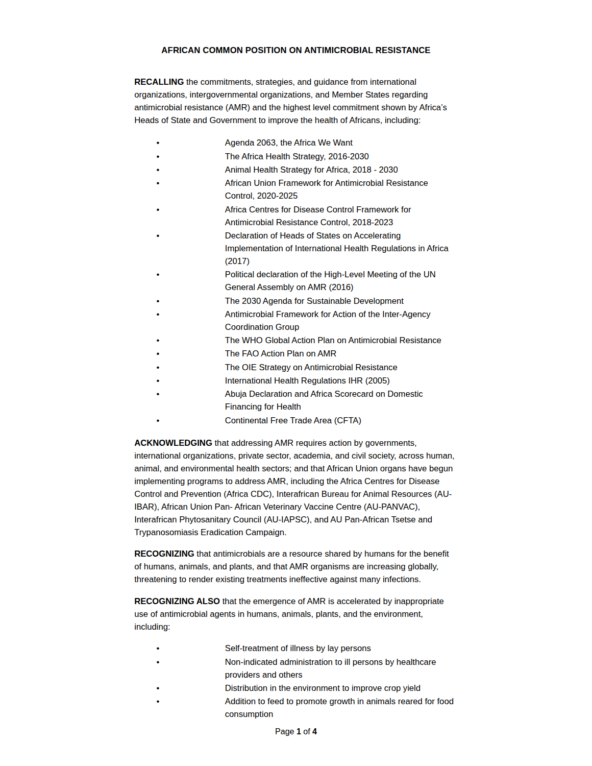AFRICAN COMMON POSITION ON ANTIMICROBIAL RESISTANCE
RECALLING the commitments, strategies, and guidance from international organizations, intergovernmental organizations, and Member States regarding antimicrobial resistance (AMR) and the highest level commitment shown by Africa’s Heads of State and Government to improve the health of Africans, including:
Agenda 2063, the Africa We Want
The Africa Health Strategy, 2016-2030
Animal Health Strategy for Africa, 2018 - 2030
African Union Framework for Antimicrobial Resistance Control, 2020-2025
Africa Centres for Disease Control Framework for Antimicrobial Resistance Control, 2018-2023
Declaration of Heads of States on Accelerating Implementation of International Health Regulations in Africa (2017)
Political declaration of the High-Level Meeting of the UN General Assembly on AMR (2016)
The 2030 Agenda for Sustainable Development
Antimicrobial Framework for Action of the Inter-Agency Coordination Group
The WHO Global Action Plan on Antimicrobial Resistance
The FAO Action Plan on AMR
The OIE Strategy on Antimicrobial Resistance
International Health Regulations IHR (2005)
Abuja Declaration and Africa Scorecard on Domestic Financing for Health
Continental Free Trade Area (CFTA)
ACKNOWLEDGING that addressing AMR requires action by governments, international organizations, private sector, academia, and civil society, across human, animal, and environmental health sectors; and that African Union organs have begun implementing programs to address AMR, including the Africa Centres for Disease Control and Prevention (Africa CDC), Interafrican Bureau for Animal Resources (AU-IBAR), African Union Pan- African Veterinary Vaccine Centre (AU-PANVAC), Interafrican Phytosanitary Council (AU-IAPSC), and AU Pan-African Tsetse and Trypanosomiasis Eradication Campaign.
RECOGNIZING that antimicrobials are a resource shared by humans for the benefit of humans, animals, and plants, and that AMR organisms are increasing globally, threatening to render existing treatments ineffective against many infections.
RECOGNIZING ALSO that the emergence of AMR is accelerated by inappropriate use of antimicrobial agents in humans, animals, plants, and the environment, including:
Self-treatment of illness by lay persons
Non-indicated administration to ill persons by healthcare providers and others
Distribution in the environment to improve crop yield
Addition to feed to promote growth in animals reared for food consumption
Page 1 of 4